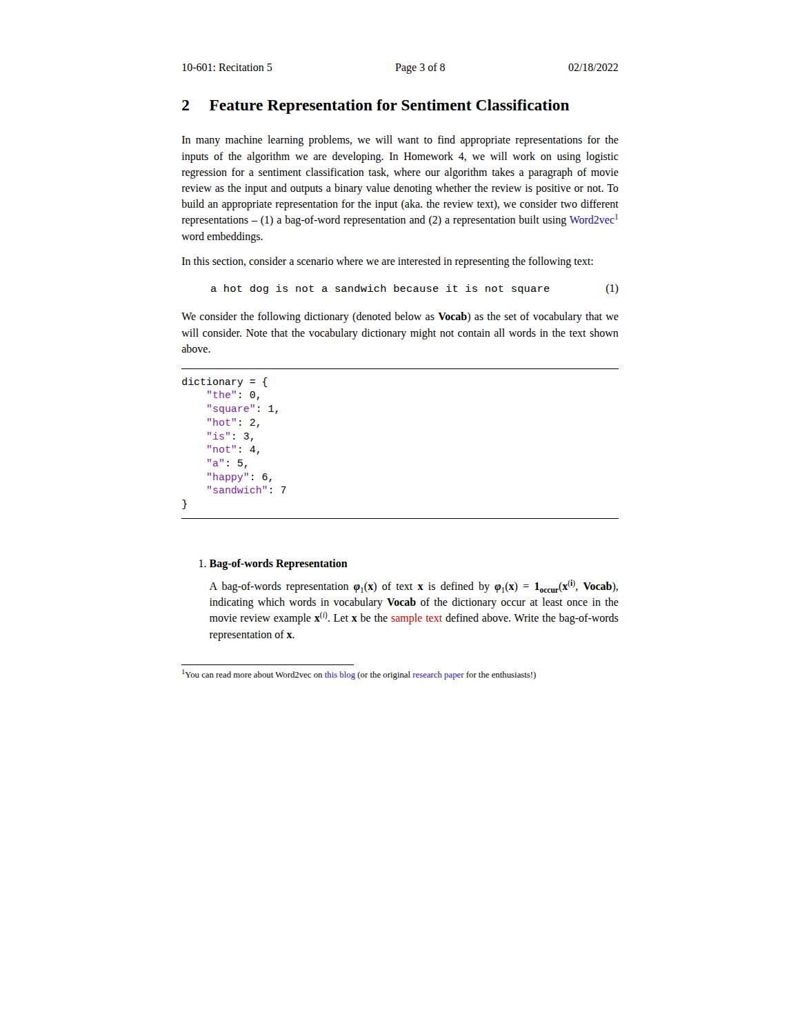10-601: Recitation 5
Page 3 of 8
02/18/2022
2 Feature Representation for Sentiment Classification
In many machine learning problems, we will want to find appropriate representations for the inputs of the algorithm we are developing. In Homework 4, we will work on using logistic regression for a sentiment classification task, where our algorithm takes a paragraph of movie review as the input and outputs a binary value denoting whether the review is positive or not. To build an appropriate representation for the input (aka. the review text), we consider two different representations – (1) a bag-of-word representation and (2) a representation built using Word2vec1 word embeddings.
In this section, consider a scenario where we are interested in representing the following text:
a hot dog is not a sandwich because it is not square
(1)
We consider the following dictionary (denoted below as Vocab) as the set of vocabulary that we will consider. Note that the vocabulary dictionary might not contain all words in the text shown above.
dictionary = {
    "the": 0,
    "square": 1,
    "hot": 2,
    "is": 3,
    "not": 4,
    "a": 5,
    "happy": 6,
    "sandwich": 7
}
Bag-of-words Representation
A bag-of-words representation φ 1(x) of text x is defined by φ 1(x) = 1 occur(x(i), Vocab), indicating which words in vocabulary Vocab of the dictionary occur at least once in the movie review example x(i). Let x be the sample text defined above. Write the bag-of-words representation of x.
1You can read more about Word2vec on this blog (or the original research paper for the enthusiasts!)